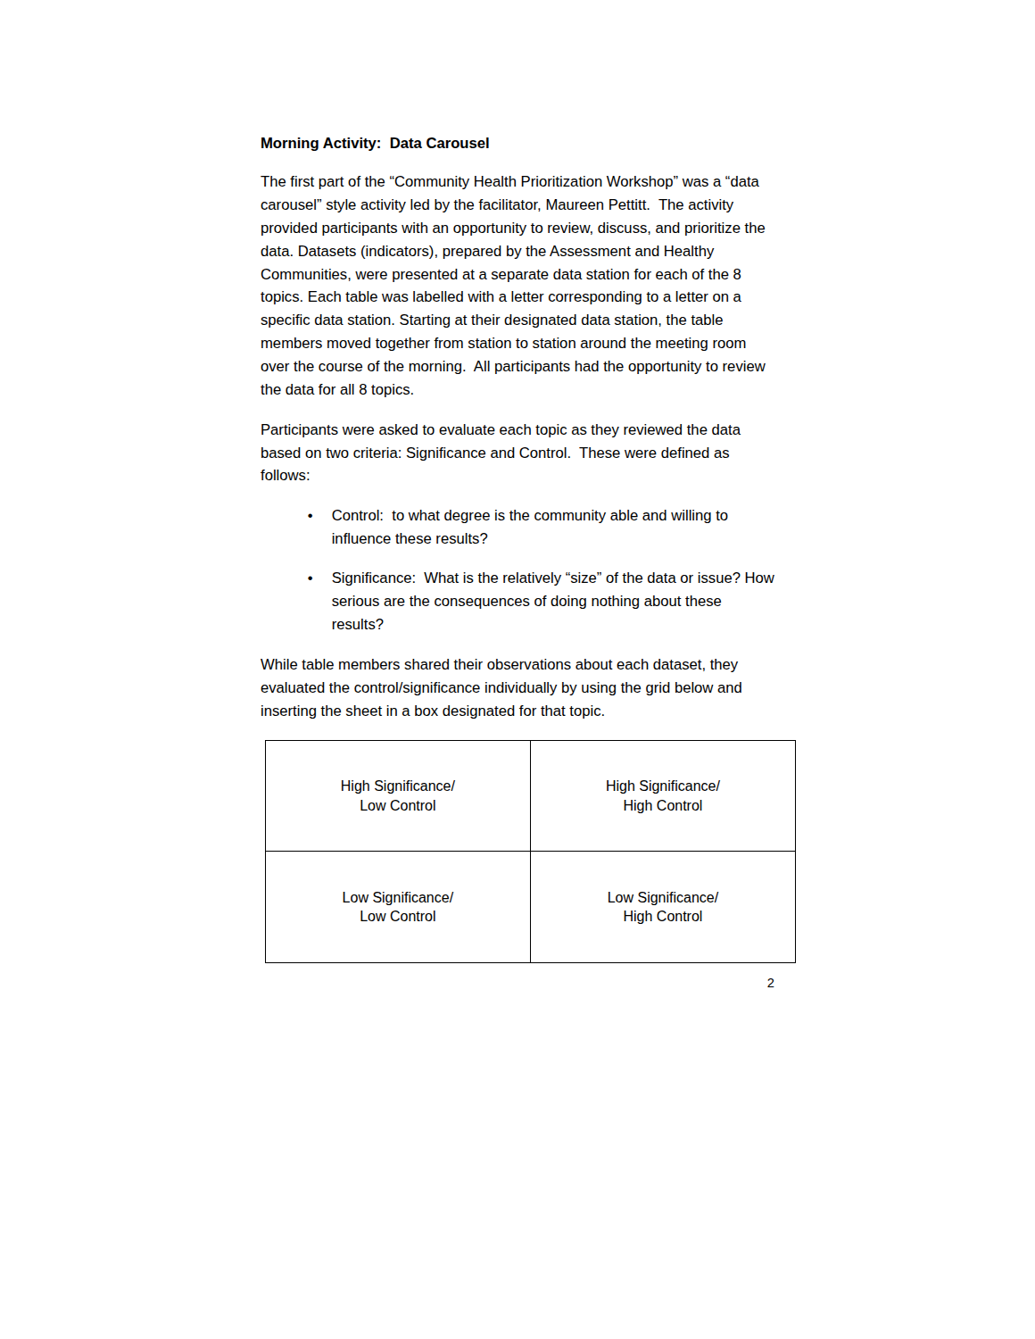Morning Activity: Data Carousel
The first part of the “Community Health Prioritization Workshop” was a “data carousel” style activity led by the facilitator, Maureen Pettitt. The activity provided participants with an opportunity to review, discuss, and prioritize the data. Datasets (indicators), prepared by the Assessment and Healthy Communities, were presented at a separate data station for each of the 8 topics. Each table was labelled with a letter corresponding to a letter on a specific data station. Starting at their designated data station, the table members moved together from station to station around the meeting room over the course of the morning. All participants had the opportunity to review the data for all 8 topics.
Participants were asked to evaluate each topic as they reviewed the data based on two criteria: Significance and Control. These were defined as follows:
Control: to what degree is the community able and willing to influence these results?
Significance: What is the relatively “size” of the data or issue? How serious are the consequences of doing nothing about these results?
While table members shared their observations about each dataset, they evaluated the control/significance individually by using the grid below and inserting the sheet in a box designated for that topic.
| High Significance/ Low Control | High Significance/ High Control |
| Low Significance/ Low Control | Low Significance/ High Control |
2